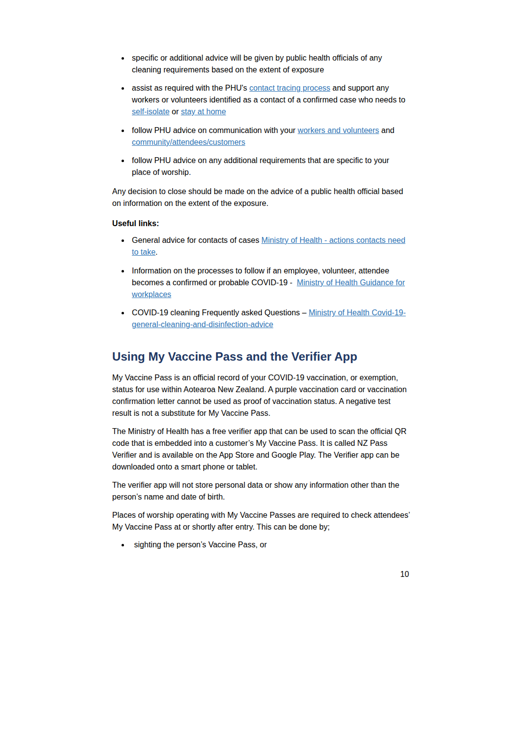specific or additional advice will be given by public health officials of any cleaning requirements based on the extent of exposure
assist as required with the PHU's contact tracing process and support any workers or volunteers identified as a contact of a confirmed case who needs to self-isolate or stay at home
follow PHU advice on communication with your workers and volunteers and community/attendees/customers
follow PHU advice on any additional requirements that are specific to your place of worship.
Any decision to close should be made on the advice of a public health official based on information on the extent of the exposure.
Useful links:
General advice for contacts of cases Ministry of Health - actions contacts need to take.
Information on the processes to follow if an employee, volunteer, attendee becomes a confirmed or probable COVID-19 - Ministry of Health Guidance for workplaces
COVID-19 cleaning Frequently asked Questions – Ministry of Health Covid-19-general-cleaning-and-disinfection-advice
Using My Vaccine Pass and the Verifier App
My Vaccine Pass is an official record of your COVID-19 vaccination, or exemption, status for use within Aotearoa New Zealand. A purple vaccination card or vaccination confirmation letter cannot be used as proof of vaccination status. A negative test result is not a substitute for My Vaccine Pass.
The Ministry of Health has a free verifier app that can be used to scan the official QR code that is embedded into a customer’s My Vaccine Pass. It is called NZ Pass Verifier and is available on the App Store and Google Play. The Verifier app can be downloaded onto a smart phone or tablet.
The verifier app will not store personal data or show any information other than the person’s name and date of birth.
Places of worship operating with My Vaccine Passes are required to check attendees’ My Vaccine Pass at or shortly after entry. This can be done by;
sighting the person’s Vaccine Pass, or
10